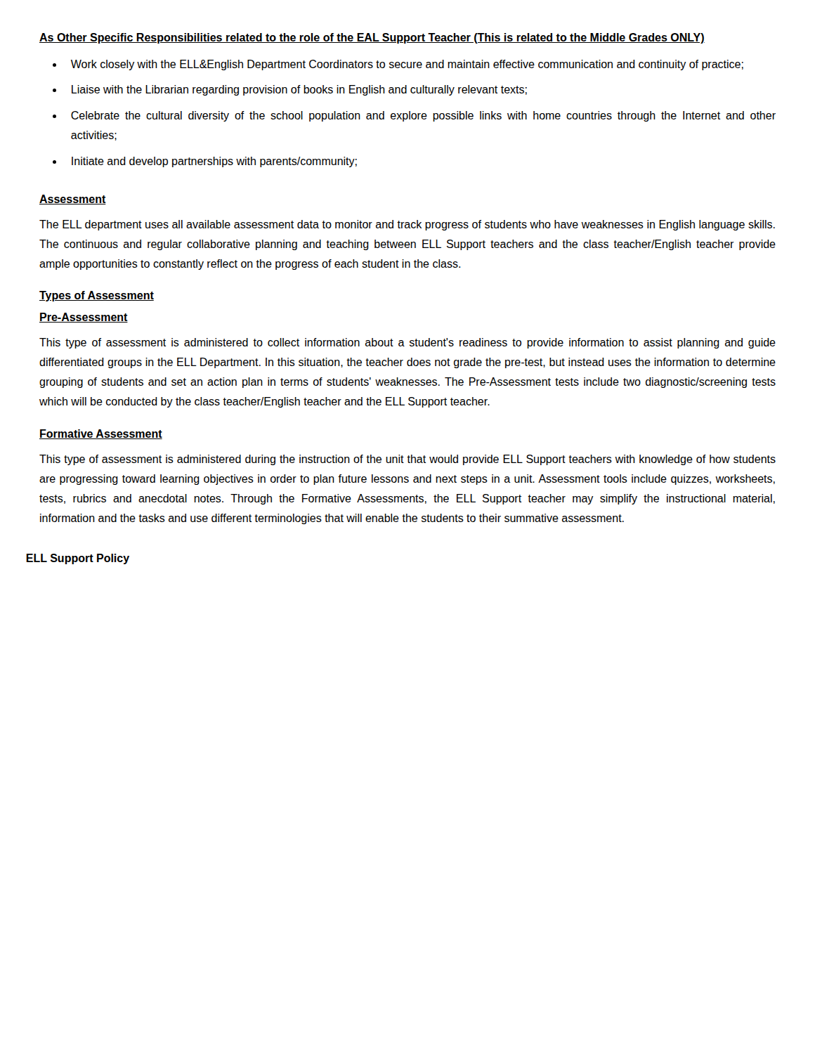As Other Specific Responsibilities related to the role of the EAL Support Teacher (This is related to the Middle Grades ONLY)
Work closely with the ELL&English Department Coordinators to secure and maintain effective communication and continuity of practice;
Liaise with the Librarian regarding provision of books in English and culturally relevant texts;
Celebrate the cultural diversity of the school population and explore possible links with home countries through the Internet and other activities;
Initiate and develop partnerships with parents/community;
Assessment
The ELL department uses all available assessment data to monitor and track progress of students who have weaknesses in English language skills. The continuous and regular collaborative planning and teaching between ELL Support teachers and the class teacher/English teacher provide ample opportunities to constantly reflect on the progress of each student in the class.
Types of Assessment
Pre-Assessment
This type of assessment is administered to collect information about a student's readiness to provide information to assist planning and guide differentiated groups in the ELL Department. In this situation, the teacher does not grade the pre-test, but instead uses the information to determine grouping of students and set an action plan in terms of students' weaknesses. The Pre-Assessment tests include two diagnostic/screening tests which will be conducted by the class teacher/English teacher and the ELL Support teacher.
Formative Assessment
This type of assessment is administered during the instruction of the unit that would provide ELL Support teachers with knowledge of how students are progressing toward learning objectives in order to plan future lessons and next steps in a unit. Assessment tools include quizzes, worksheets, tests, rubrics and anecdotal notes. Through the Formative Assessments, the ELL Support teacher may simplify the instructional material, information and the tasks and use different terminologies that will enable the students to their summative assessment.
ELL Support Policy